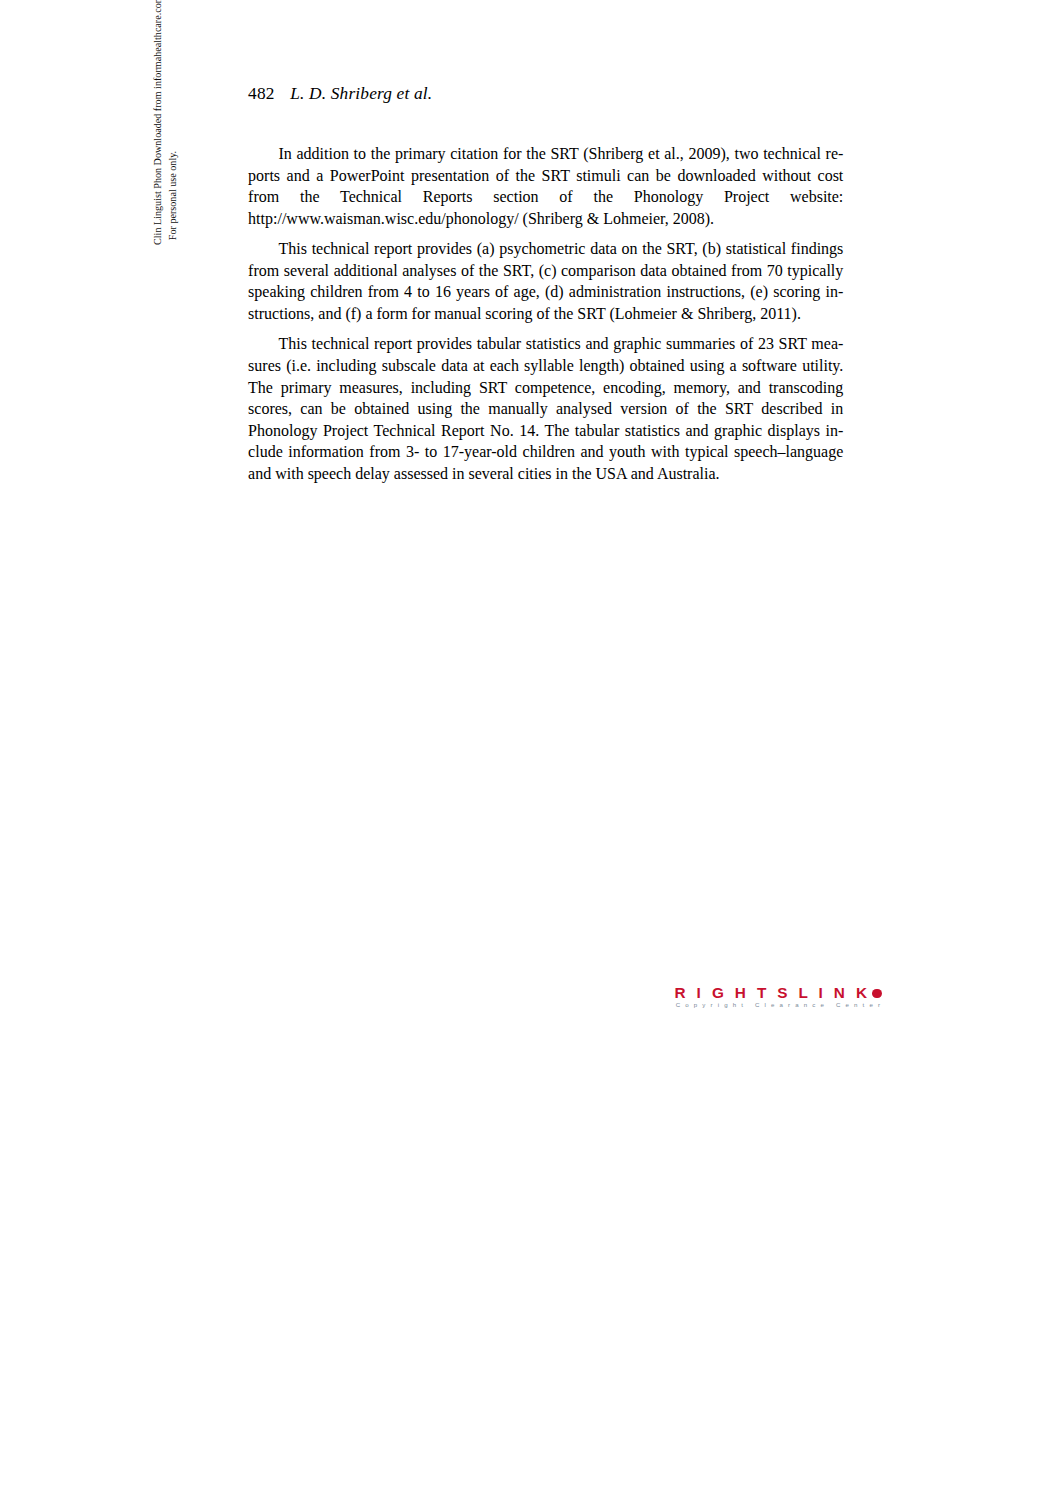482 L. D. Shriberg et al.
Clin Linguist Phon Downloaded from informahealthcare.com by Health Science Learning Ctr on 04/10/12 For personal use only.
In addition to the primary citation for the SRT (Shriberg et al., 2009), two technical reports and a PowerPoint presentation of the SRT stimuli can be downloaded without cost from the Technical Reports section of the Phonology Project website: http://www.waisman.wisc.edu/phonology/ (Shriberg & Lohmeier, 2008).
This technical report provides (a) psychometric data on the SRT, (b) statistical findings from several additional analyses of the SRT, (c) comparison data obtained from 70 typically speaking children from 4 to 16 years of age, (d) administration instructions, (e) scoring instructions, and (f) a form for manual scoring of the SRT (Lohmeier & Shriberg, 2011).
This technical report provides tabular statistics and graphic summaries of 23 SRT measures (i.e. including subscale data at each syllable length) obtained using a software utility. The primary measures, including SRT competence, encoding, memory, and transcoding scores, can be obtained using the manually analysed version of the SRT described in Phonology Project Technical Report No. 14. The tabular statistics and graphic displays include information from 3- to 17-year-old children and youth with typical speech–language and with speech delay assessed in several cities in the USA and Australia.
R I G H T S L I N K
C o p y r i g h t C l e a r a n c e C e n t e r